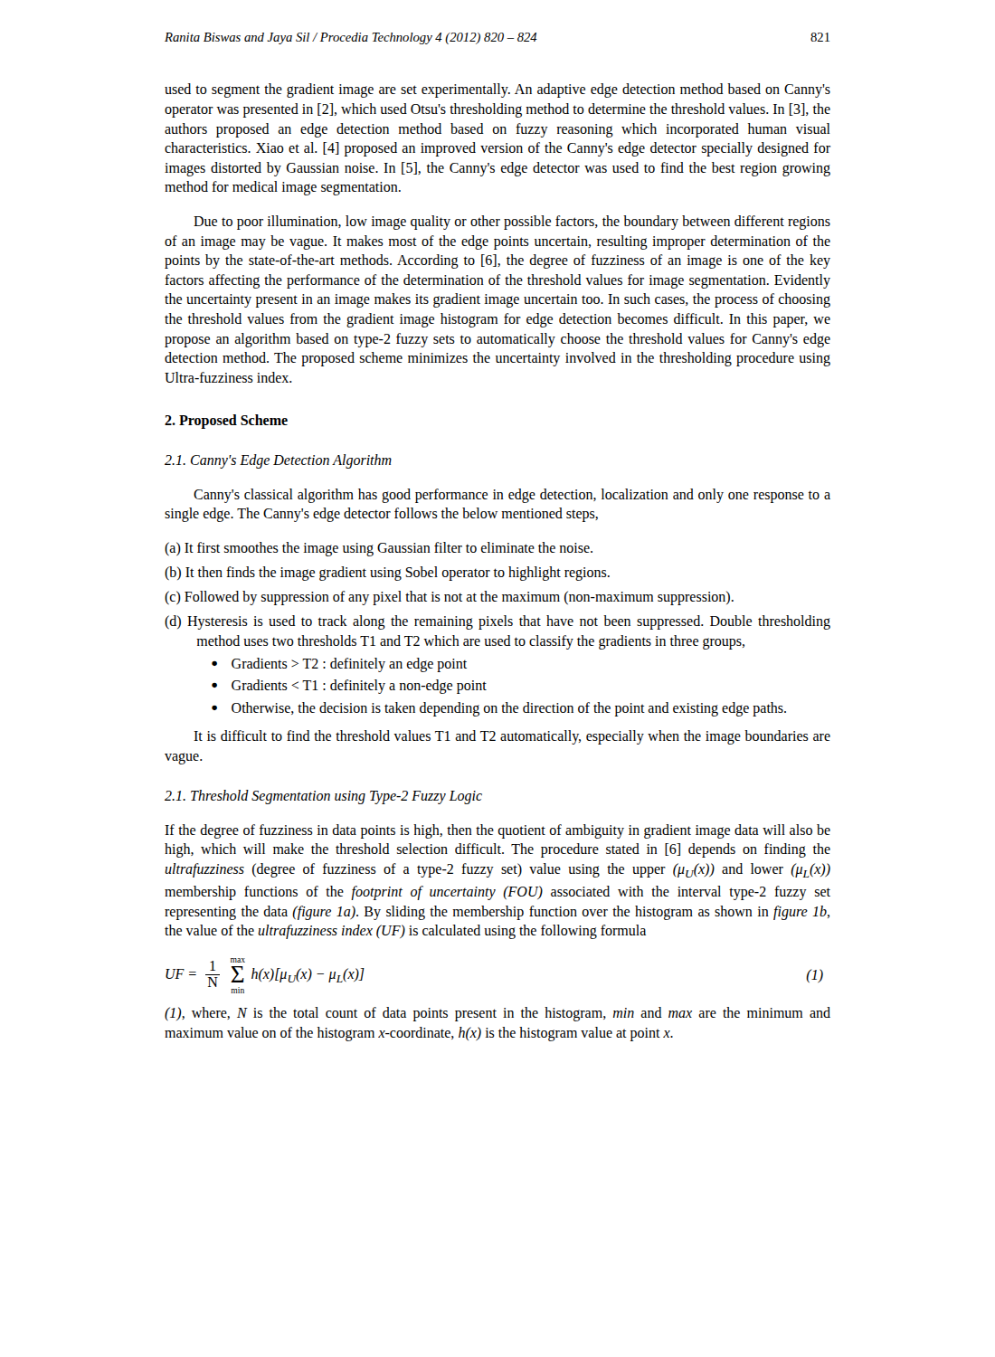Ranita Biswas and Jaya Sil / Procedia Technology 4 (2012) 820 – 824 821
used to segment the gradient image are set experimentally. An adaptive edge detection method based on Canny's operator was presented in [2], which used Otsu's thresholding method to determine the threshold values. In [3], the authors proposed an edge detection method based on fuzzy reasoning which incorporated human visual characteristics. Xiao et al. [4] proposed an improved version of the Canny's edge detector specially designed for images distorted by Gaussian noise. In [5], the Canny's edge detector was used to find the best region growing method for medical image segmentation.
Due to poor illumination, low image quality or other possible factors, the boundary between different regions of an image may be vague. It makes most of the edge points uncertain, resulting improper determination of the points by the state-of-the-art methods. According to [6], the degree of fuzziness of an image is one of the key factors affecting the performance of the determination of the threshold values for image segmentation. Evidently the uncertainty present in an image makes its gradient image uncertain too. In such cases, the process of choosing the threshold values from the gradient image histogram for edge detection becomes difficult. In this paper, we propose an algorithm based on type-2 fuzzy sets to automatically choose the threshold values for Canny's edge detection method. The proposed scheme minimizes the uncertainty involved in the thresholding procedure using Ultra-fuzziness index.
2. Proposed Scheme
2.1. Canny's Edge Detection Algorithm
Canny's classical algorithm has good performance in edge detection, localization and only one response to a single edge. The Canny's edge detector follows the below mentioned steps,
(a) It first smoothes the image using Gaussian filter to eliminate the noise.
(b) It then finds the image gradient using Sobel operator to highlight regions.
(c) Followed by suppression of any pixel that is not at the maximum (non-maximum suppression).
(d) Hysteresis is used to track along the remaining pixels that have not been suppressed. Double thresholding method uses two thresholds T1 and T2 which are used to classify the gradients in three groups,
Gradients > T2 : definitely an edge point
Gradients < T1 : definitely a non-edge point
Otherwise, the decision is taken depending on the direction of the point and existing edge paths.
It is difficult to find the threshold values T1 and T2 automatically, especially when the image boundaries are vague.
2.1. Threshold Segmentation using Type-2 Fuzzy Logic
If the degree of fuzziness in data points is high, then the quotient of ambiguity in gradient image data will also be high, which will make the threshold selection difficult. The procedure stated in [6] depends on finding the ultrafuzziness (degree of fuzziness of a type-2 fuzzy set) value using the upper (μU(x)) and lower (μL(x)) membership functions of the footprint of uncertainty (FOU) associated with the interval type-2 fuzzy set representing the data (figure 1a). By sliding the membership function over the histogram as shown in figure 1b, the value of the ultrafuzziness index (UF) is calculated using the following formula
UF = 1 N max Σmin h(x)[μU(x) − μL(x)] (1)
(1), where, N is the total count of data points present in the histogram, min and max are the minimum and maximum value on of the histogram x-coordinate, h(x) is the histogram value at point x.